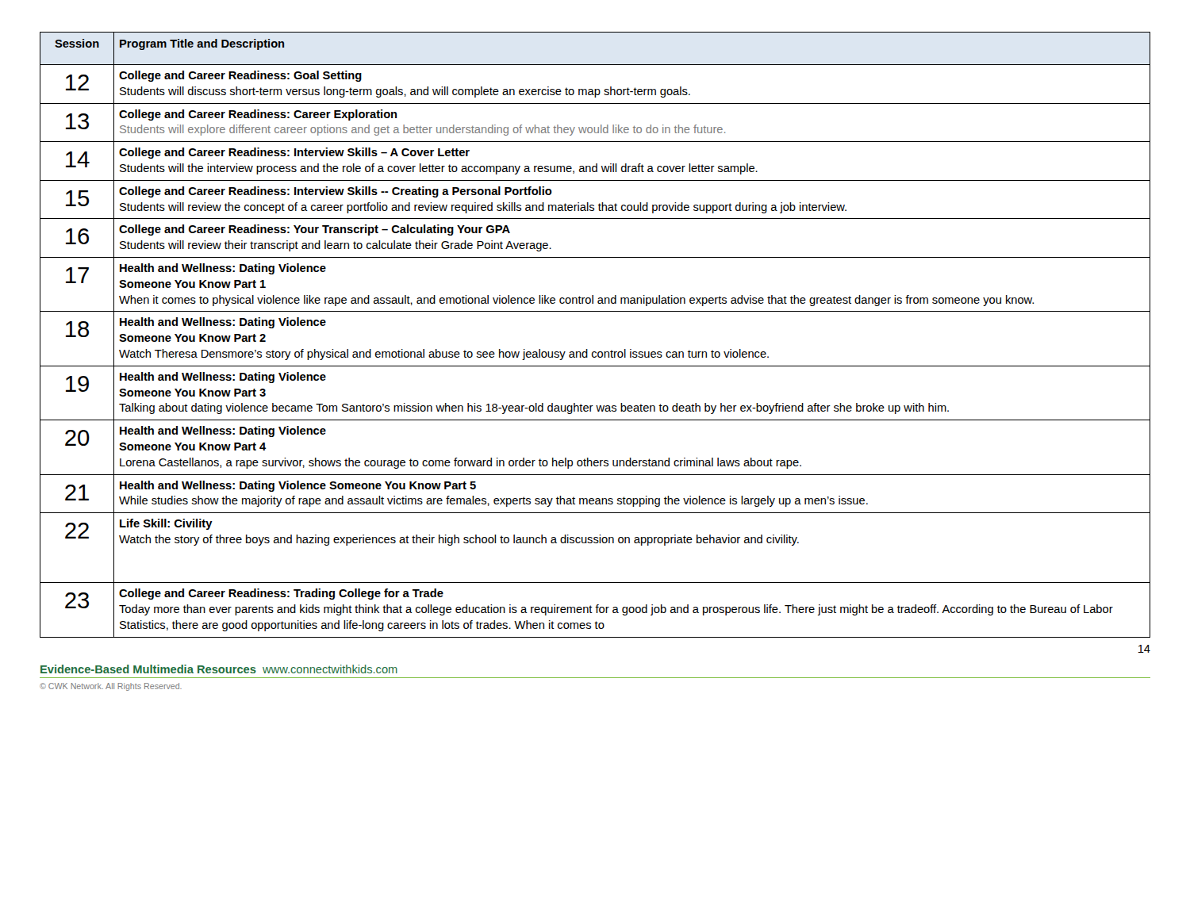| Session | Program Title and Description |
| --- | --- |
| 12 | College and Career Readiness: Goal Setting Students will discuss short-term versus long-term goals, and will complete an exercise to map short-term goals. |
| 13 | College and Career Readiness: Career Exploration Students will explore different career options and get a better understanding of what they would like to do in the future. |
| 14 | College and Career Readiness: Interview Skills – A Cover Letter Students will the interview process and the role of a cover letter to accompany a resume, and will draft a cover letter sample. |
| 15 | College and Career Readiness: Interview Skills -- Creating a Personal Portfolio Students will review the concept of a career portfolio and review required skills and materials that could provide support during a job interview. |
| 16 | College and Career Readiness: Your Transcript – Calculating Your GPA Students will review their transcript and learn to calculate their Grade Point Average. |
| 17 | Health and Wellness: Dating Violence Someone You Know Part 1 When it comes to physical violence like rape and assault, and emotional violence like control and manipulation experts advise that the greatest danger is from someone you know. |
| 18 | Health and Wellness: Dating Violence Someone You Know Part 2 Watch Theresa Densmore’s story of physical and emotional abuse to see how jealousy and control issues can turn to violence. |
| 19 | Health and Wellness: Dating Violence Someone You Know Part 3 Talking about dating violence became Tom Santoro’s mission when his 18-year-old daughter was beaten to death by her ex-boyfriend after she broke up with him. |
| 20 | Health and Wellness: Dating Violence Someone You Know Part 4 Lorena Castellanos, a rape survivor, shows the courage to come forward in order to help others understand criminal laws about rape. |
| 21 | Health and Wellness: Dating Violence Someone You Know Part 5 While studies show the majority of rape and assault victims are females, experts say that means stopping the violence is largely up a men’s issue. |
| 22 | Life Skill: Civility Watch the story of three boys and hazing experiences at their high school to launch a discussion on appropriate behavior and civility. |
| 23 | College and Career Readiness: Trading College for a Trade Today more than ever parents and kids might think that a college education is a requirement for a good job and a prosperous life. There just might be a tradeoff. According to the Bureau of Labor Statistics, there are good opportunities and life-long careers in lots of trades. When it comes to |
14
Evidence-Based Multimedia Resources www.connectwithkids.com
© CWK Network. All Rights Reserved.